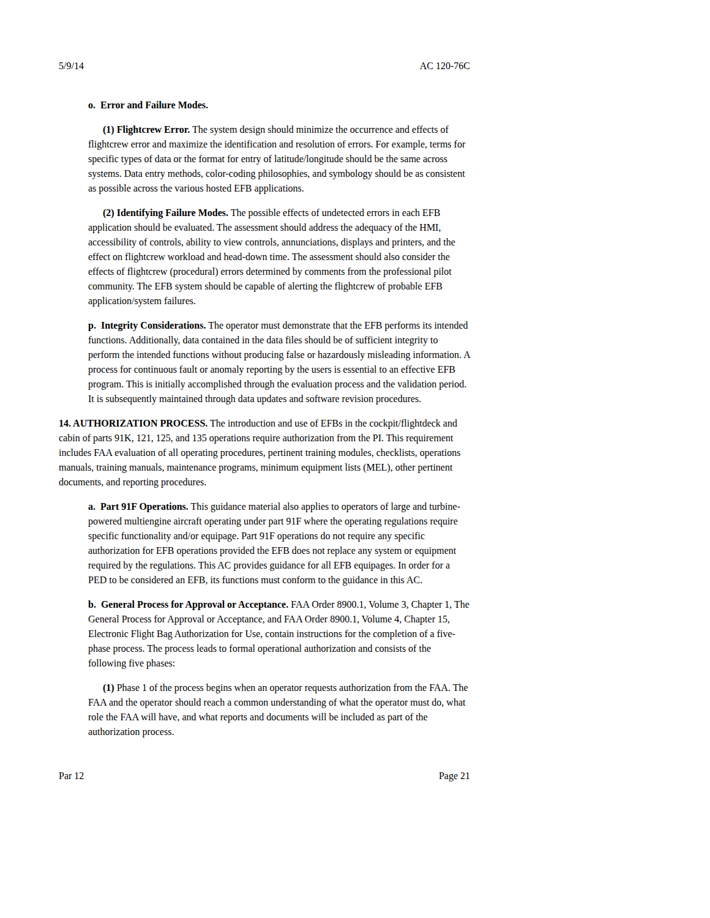5/9/14 AC 120-76C
o. Error and Failure Modes.
(1) Flightcrew Error. The system design should minimize the occurrence and effects of flightcrew error and maximize the identification and resolution of errors. For example, terms for specific types of data or the format for entry of latitude/longitude should be the same across systems. Data entry methods, color-coding philosophies, and symbology should be as consistent as possible across the various hosted EFB applications.
(2) Identifying Failure Modes. The possible effects of undetected errors in each EFB application should be evaluated. The assessment should address the adequacy of the HMI, accessibility of controls, ability to view controls, annunciations, displays and printers, and the effect on flightcrew workload and head-down time. The assessment should also consider the effects of flightcrew (procedural) errors determined by comments from the professional pilot community. The EFB system should be capable of alerting the flightcrew of probable EFB application/system failures.
p. Integrity Considerations. The operator must demonstrate that the EFB performs its intended functions. Additionally, data contained in the data files should be of sufficient integrity to perform the intended functions without producing false or hazardously misleading information. A process for continuous fault or anomaly reporting by the users is essential to an effective EFB program. This is initially accomplished through the evaluation process and the validation period. It is subsequently maintained through data updates and software revision procedures.
14. AUTHORIZATION PROCESS. The introduction and use of EFBs in the cockpit/flightdeck and cabin of parts 91K, 121, 125, and 135 operations require authorization from the PI. This requirement includes FAA evaluation of all operating procedures, pertinent training modules, checklists, operations manuals, training manuals, maintenance programs, minimum equipment lists (MEL), other pertinent documents, and reporting procedures.
a. Part 91F Operations. This guidance material also applies to operators of large and turbine-powered multiengine aircraft operating under part 91F where the operating regulations require specific functionality and/or equipage. Part 91F operations do not require any specific authorization for EFB operations provided the EFB does not replace any system or equipment required by the regulations. This AC provides guidance for all EFB equipages. In order for a PED to be considered an EFB, its functions must conform to the guidance in this AC.
b. General Process for Approval or Acceptance. FAA Order 8900.1, Volume 3, Chapter 1, The General Process for Approval or Acceptance, and FAA Order 8900.1, Volume 4, Chapter 15, Electronic Flight Bag Authorization for Use, contain instructions for the completion of a five-phase process. The process leads to formal operational authorization and consists of the following five phases:
(1) Phase 1 of the process begins when an operator requests authorization from the FAA. The FAA and the operator should reach a common understanding of what the operator must do, what role the FAA will have, and what reports and documents will be included as part of the authorization process.
Par 12 Page 21